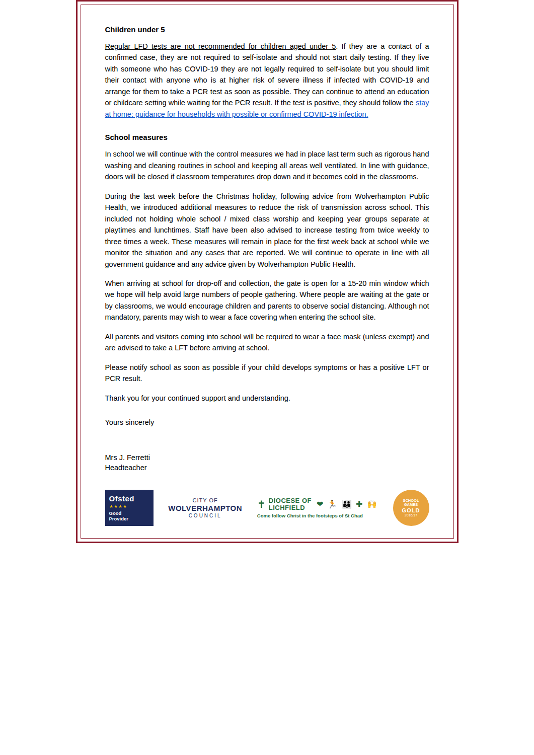Children under 5
Regular LFD tests are not recommended for children aged under 5. If they are a contact of a confirmed case, they are not required to self-isolate and should not start daily testing. If they live with someone who has COVID-19 they are not legally required to self-isolate but you should limit their contact with anyone who is at higher risk of severe illness if infected with COVID-19 and arrange for them to take a PCR test as soon as possible. They can continue to attend an education or childcare setting while waiting for the PCR result. If the test is positive, they should follow the stay at home: guidance for households with possible or confirmed COVID-19 infection.
School measures
In school we will continue with the control measures we had in place last term such as rigorous hand washing and cleaning routines in school and keeping all areas well ventilated. In line with guidance, doors will be closed if classroom temperatures drop down and it becomes cold in the classrooms.
During the last week before the Christmas holiday, following advice from Wolverhampton Public Health, we introduced additional measures to reduce the risk of transmission across school. This included not holding whole school / mixed class worship and keeping year groups separate at playtimes and lunchtimes. Staff have been also advised to increase testing from twice weekly to three times a week. These measures will remain in place for the first week back at school while we monitor the situation and any cases that are reported. We will continue to operate in line with all government guidance and any advice given by Wolverhampton Public Health.
When arriving at school for drop-off and collection, the gate is open for a 15-20 min window which we hope will help avoid large numbers of people gathering. Where people are waiting at the gate or by classrooms, we would encourage children and parents to observe social distancing. Although not mandatory, parents may wish to wear a face covering when entering the school site.
All parents and visitors coming into school will be required to wear a face mask (unless exempt) and are advised to take a LFT before arriving at school.
Please notify school as soon as possible if your child develops symptoms or has a positive LFT or PCR result.
Thank you for your continued support and understanding.
Yours sincerely
Mrs J. Ferretti
Headteacher
Ofsted
★★★★
Good
Provider
CITY OF
WOLVERHAMPTON
COUNCIL
✝ DIOCESE OF
LICHFIELD ❤ 🏃 👪 ✚ 🙌
Come follow Christ in the footsteps of St Chad
SCHOOL
GAMES
GOLD
2016/17